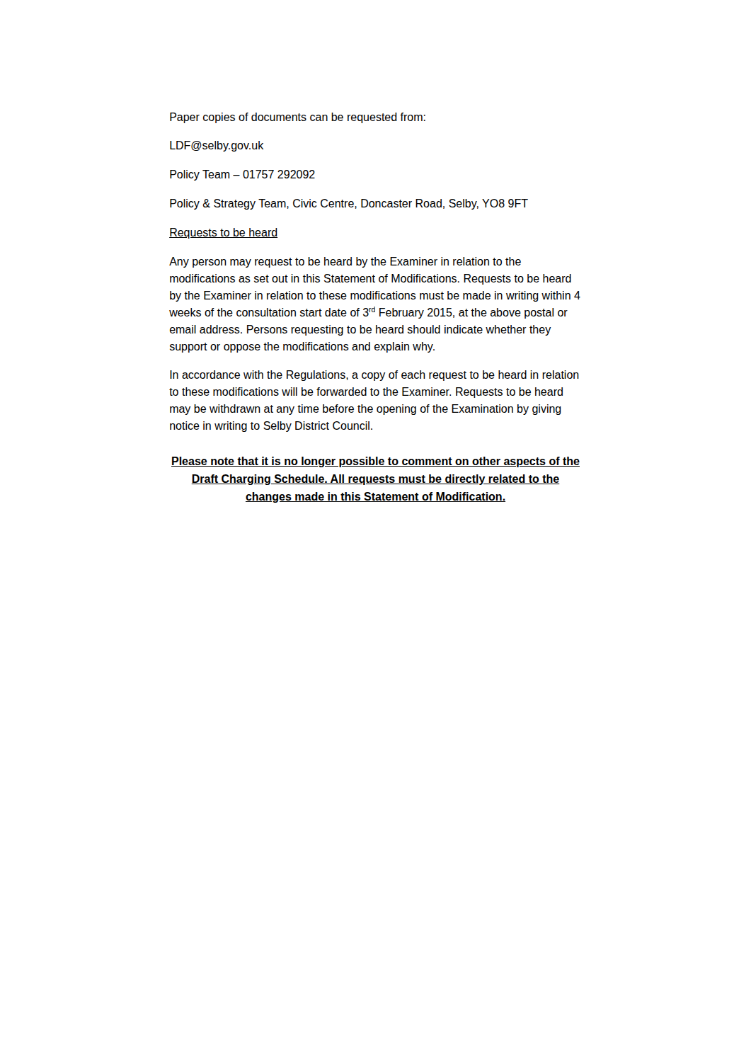Paper copies of documents can be requested from:
LDF@selby.gov.uk
Policy Team – 01757 292092
Policy & Strategy Team, Civic Centre, Doncaster Road, Selby, YO8 9FT
Requests to be heard
Any person may request to be heard by the Examiner in relation to the modifications as set out in this Statement of Modifications. Requests to be heard by the Examiner in relation to these modifications must be made in writing within 4 weeks of the consultation start date of 3rd February 2015, at the above postal or email address. Persons requesting to be heard should indicate whether they support or oppose the modifications and explain why.
In accordance with the Regulations, a copy of each request to be heard in relation to these modifications will be forwarded to the Examiner. Requests to be heard may be withdrawn at any time before the opening of the Examination by giving notice in writing to Selby District Council.
Please note that it is no longer possible to comment on other aspects of the Draft Charging Schedule. All requests must be directly related to the changes made in this Statement of Modification.